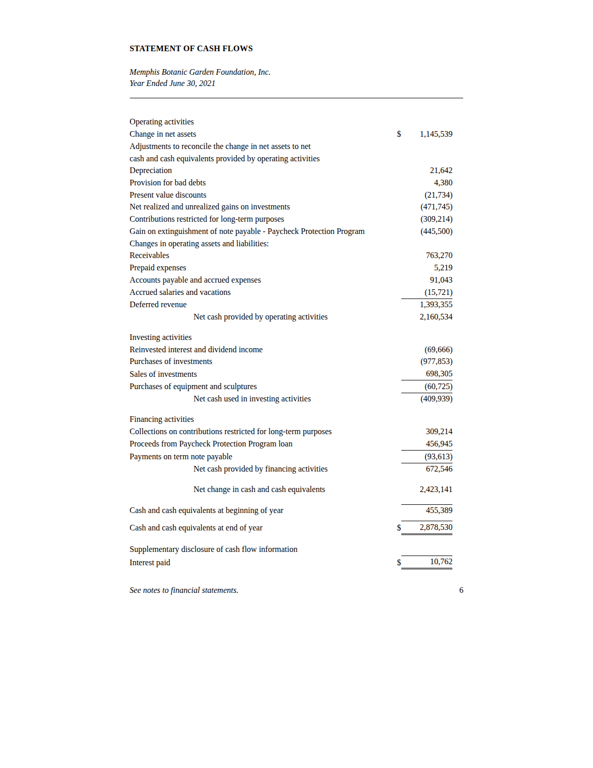STATEMENT OF CASH FLOWS
Memphis Botanic Garden Foundation, Inc.
Year Ended June 30, 2021
| Operating activities | | | |
| Change in net assets | $ | 1,145,539 | |
| Adjustments to reconcile the change in net assets to net | | | |
| cash and cash equivalents provided by operating activities | | | |
| Depreciation | | 21,642 | |
| Provision for bad debts | | 4,380 | |
| Present value discounts | | (21,734) | |
| Net realized and unrealized gains on investments | | (471,745) | |
| Contributions restricted for long-term purposes | | (309,214) | |
| Gain on extinguishment of note payable - Paycheck Protection Program | | (445,500) | |
| Changes in operating assets and liabilities: | | | |
| Receivables | | 763,270 | |
| Prepaid expenses | | 5,219 | |
| Accounts payable and accrued expenses | | 91,043 | |
| Accrued salaries and vacations | | (15,721) | |
| Deferred revenue | | 1,393,355 | |
| Net cash provided by operating activities | | 2,160,534 | |
| Investing activities | | | |
| Reinvested interest and dividend income | | (69,666) | |
| Purchases of investments | | (977,853) | |
| Sales of investments | | 698,305 | |
| Purchases of equipment and sculptures | | (60,725) | |
| Net cash used in investing activities | | (409,939) | |
| Financing activities | | | |
| Collections on contributions restricted for long-term purposes | | 309,214 | |
| Proceeds from Paycheck Protection Program loan | | 456,945 | |
| Payments on term note payable | | (93,613) | |
| Net cash provided by financing activities | | 672,546 | |
| Net change in cash and cash equivalents | | 2,423,141 | |
| Cash and cash equivalents at beginning of year | | 455,389 | |
| Cash and cash equivalents at end of year | $ | 2,878,530 | |
| Supplementary disclosure of cash flow information | | | |
| Interest paid | $ | 10,762 | |
See notes to financial statements. 6